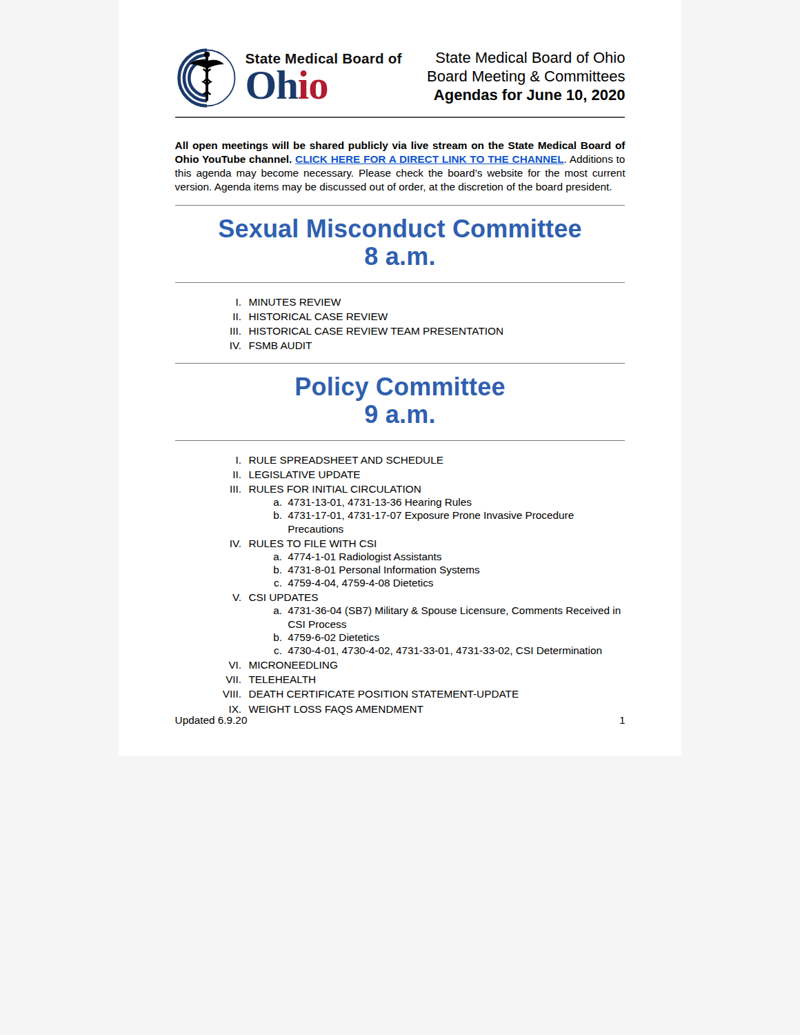State Medical Board of
Oh io
State Medical Board of Ohio
Board Meeting & Committees
Agendas for June 10, 2020
All open meetings will be shared publicly via live stream on the State Medical Board of Ohio YouTube channel. CLICK HERE FOR A DIRECT LINK TO THE CHANNEL. Additions to this agenda may become necessary. Please check the board’s website for the most current version. Agenda items may be discussed out of order, at the discretion of the board president.
Sexual Misconduct Committee 8 a.m.
MINUTES REVIEW
HISTORICAL CASE REVIEW
HISTORICAL CASE REVIEW TEAM PRESENTATION
FSMB AUDIT
Policy Committee 9 a.m.
RULE SPREADSHEET AND SCHEDULE
LEGISLATIVE UPDATE
RULES FOR INITIAL CIRCULATION
4731-13-01, 4731-13-36 Hearing Rules
4731-17-01, 4731-17-07 Exposure Prone Invasive Procedure Precautions
RULES TO FILE WITH CSI
4774-1-01 Radiologist Assistants
4731-8-01 Personal Information Systems
4759-4-04, 4759-4-08 Dietetics
CSI UPDATES
4731-36-04 (SB7) Military & Spouse Licensure, Comments Received in CSI Process
4759-6-02 Dietetics
4730-4-01, 4730-4-02, 4731-33-01, 4731-33-02, CSI Determination
MICRONEEDLING
TELEHEALTH
DEATH CERTIFICATE POSITION STATEMENT-UPDATE
WEIGHT LOSS FAQS AMENDMENT
Updated 6.9.20
1